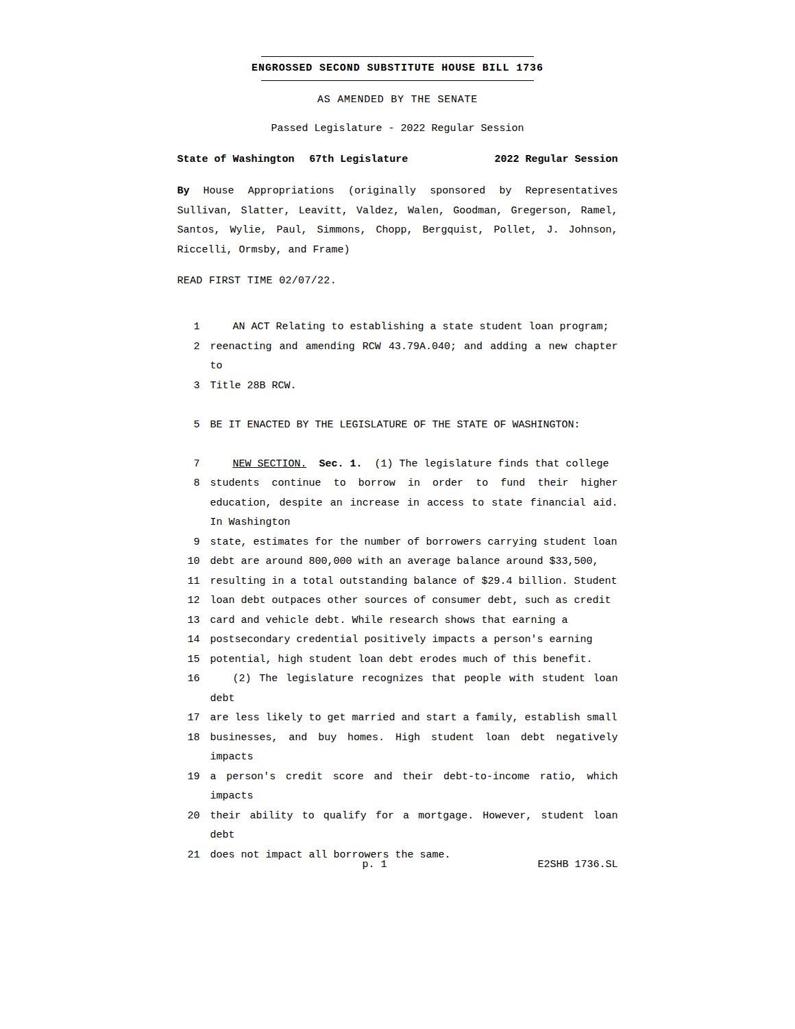ENGROSSED SECOND SUBSTITUTE HOUSE BILL 1736
AS AMENDED BY THE SENATE
Passed Legislature - 2022 Regular Session
| State of Washington | 67th Legislature | 2022 Regular Session |
By House Appropriations (originally sponsored by Representatives Sullivan, Slatter, Leavitt, Valdez, Walen, Goodman, Gregerson, Ramel, Santos, Wylie, Paul, Simmons, Chopp, Bergquist, Pollet, J. Johnson, Riccelli, Ormsby, and Frame)
READ FIRST TIME 02/07/22.
AN ACT Relating to establishing a state student loan program;
reenacting and amending RCW 43.79A.040; and adding a new chapter to
Title 28B RCW.
BE IT ENACTED BY THE LEGISLATURE OF THE STATE OF WASHINGTON:
NEW SECTION. Sec. 1. (1) The legislature finds that college
students continue to borrow in order to fund their higher education, despite an increase in access to state financial aid. In Washington
state, estimates for the number of borrowers carrying student loan
debt are around 800,000 with an average balance around $33,500,
resulting in a total outstanding balance of $29.4 billion. Student
loan debt outpaces other sources of consumer debt, such as credit
card and vehicle debt. While research shows that earning a
postsecondary credential positively impacts a person's earning
potential, high student loan debt erodes much of this benefit.
(2) The legislature recognizes that people with student loan debt
are less likely to get married and start a family, establish small
businesses, and buy homes. High student loan debt negatively impacts
a person's credit score and their debt-to-income ratio, which impacts
their ability to qualify for a mortgage. However, student loan debt
does not impact all borrowers the same.
p. 1 E2SHB 1736.SL